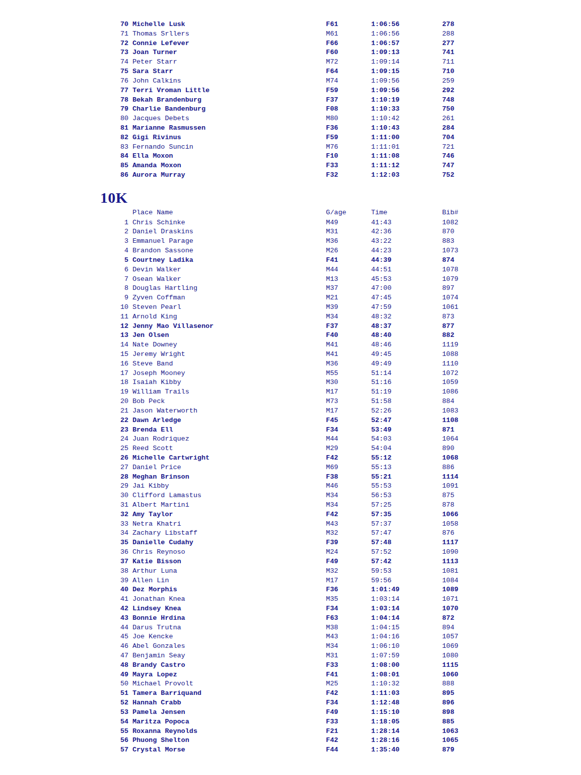| 70 | Michelle Lusk | F61 | 1:06:56 | 278 |
| 71 | Thomas Srllers | M61 | 1:06:56 | 288 |
| 72 | Connie Lefever | F66 | 1:06:57 | 277 |
| 73 | Joan Turner | F60 | 1:09:13 | 741 |
| 74 | Peter Starr | M72 | 1:09:14 | 711 |
| 75 | Sara Starr | F64 | 1:09:15 | 710 |
| 76 | John Calkins | M74 | 1:09:56 | 259 |
| 77 | Terri Vroman Little | F59 | 1:09:56 | 292 |
| 78 | Bekah Brandenburg | F37 | 1:10:19 | 748 |
| 79 | Charlie Bandenburg | F08 | 1:10:33 | 750 |
| 80 | Jacques Debets | M80 | 1:10:42 | 261 |
| 81 | Marianne Rasmussen | F36 | 1:10:43 | 284 |
| 82 | Gigi Rivinus | F59 | 1:11:00 | 704 |
| 83 | Fernando Suncin | M76 | 1:11:01 | 721 |
| 84 | Ella Moxon | F10 | 1:11:08 | 746 |
| 85 | Amanda Moxon | F33 | 1:11:12 | 747 |
| 86 | Aurora Murray | F32 | 1:12:03 | 752 |
10K
| | Place Name | G/age | Time | Bib# |
| 1 | Chris Schinke | M49 | 41:43 | 1082 |
| 2 | Daniel Draskins | M31 | 42:36 | 870 |
| 3 | Emmanuel Parage | M36 | 43:22 | 883 |
| 4 | Brandon Sassone | M26 | 44:23 | 1073 |
| 5 | Courtney Ladika | F41 | 44:39 | 874 |
| 6 | Devin Walker | M44 | 44:51 | 1078 |
| 7 | Osean Walker | M13 | 45:53 | 1079 |
| 8 | Douglas Hartling | M37 | 47:00 | 897 |
| 9 | Zyven Coffman | M21 | 47:45 | 1074 |
| 10 | Steven Pearl | M39 | 47:59 | 1061 |
| 11 | Arnold King | M34 | 48:32 | 873 |
| 12 | Jenny Mao Villasenor | F37 | 48:37 | 877 |
| 13 | Jen Olsen | F40 | 48:40 | 882 |
| 14 | Nate Downey | M41 | 48:46 | 1119 |
| 15 | Jeremy Wright | M41 | 49:45 | 1088 |
| 16 | Steve Band | M36 | 49:49 | 1110 |
| 17 | Joseph Mooney | M55 | 51:14 | 1072 |
| 18 | Isaiah Kibby | M30 | 51:16 | 1059 |
| 19 | William Trails | M17 | 51:19 | 1086 |
| 20 | Bob Peck | M73 | 51:58 | 884 |
| 21 | Jason Waterworth | M17 | 52:26 | 1083 |
| 22 | Dawn Arledge | F45 | 52:47 | 1108 |
| 23 | Brenda Ell | F34 | 53:49 | 871 |
| 24 | Juan Rodriquez | M44 | 54:03 | 1064 |
| 25 | Reed Scott | M29 | 54:04 | 890 |
| 26 | Michelle Cartwright | F42 | 55:12 | 1068 |
| 27 | Daniel Price | M69 | 55:13 | 886 |
| 28 | Meghan Brinson | F38 | 55:21 | 1114 |
| 29 | Jai Kibby | M46 | 55:53 | 1091 |
| 30 | Clifford Lamastus | M34 | 56:53 | 875 |
| 31 | Albert Martini | M34 | 57:25 | 878 |
| 32 | Amy Taylor | F42 | 57:35 | 1066 |
| 33 | Netra Khatri | M43 | 57:37 | 1058 |
| 34 | Zachary Libstaff | M32 | 57:47 | 876 |
| 35 | Danielle Cudahy | F39 | 57:48 | 1117 |
| 36 | Chris Reynoso | M24 | 57:52 | 1090 |
| 37 | Katie Bisson | F49 | 57:42 | 1113 |
| 38 | Arthur Luna | M32 | 59:53 | 1081 |
| 39 | Allen Lin | M17 | 59:56 | 1084 |
| 40 | Dez Morphis | F36 | 1:01:49 | 1089 |
| 41 | Jonathan Knea | M35 | 1:03:14 | 1071 |
| 42 | Lindsey Knea | F34 | 1:03:14 | 1070 |
| 43 | Bonnie Hrdina | F63 | 1:04:14 | 872 |
| 44 | Darus Trutna | M38 | 1:04:15 | 894 |
| 45 | Joe Kencke | M43 | 1:04:16 | 1057 |
| 46 | Abel Gonzales | M34 | 1:06:10 | 1069 |
| 47 | Benjamin Seay | M31 | 1:07:59 | 1080 |
| 48 | Brandy Castro | F33 | 1:08:00 | 1115 |
| 49 | Mayra Lopez | F41 | 1:08:01 | 1060 |
| 50 | Michael Provolt | M25 | 1:10:32 | 888 |
| 51 | Tamera Barriquand | F42 | 1:11:03 | 895 |
| 52 | Hannah Crabb | F34 | 1:12:48 | 896 |
| 53 | Pamela Jensen | F49 | 1:15:10 | 898 |
| 54 | Maritza Popoca | F33 | 1:18:05 | 885 |
| 55 | Roxanna Reynolds | F21 | 1:28:14 | 1063 |
| 56 | Phuong Shelton | F42 | 1:28:16 | 1065 |
| 57 | Crystal Morse | F44 | 1:35:40 | 879 |